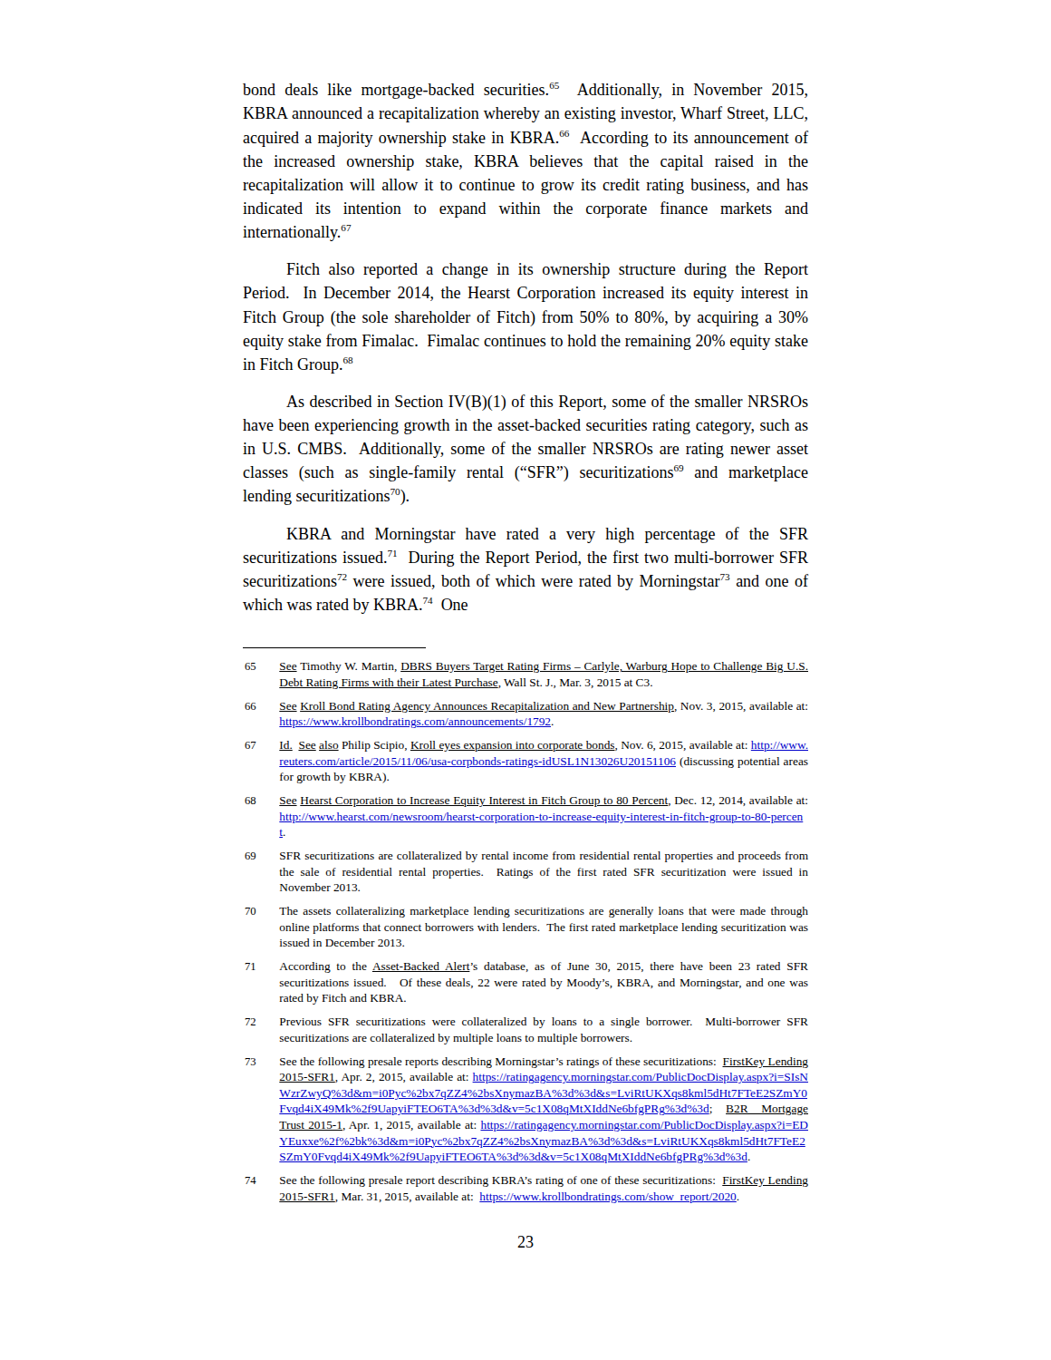bond deals like mortgage-backed securities.65 Additionally, in November 2015, KBRA announced a recapitalization whereby an existing investor, Wharf Street, LLC, acquired a majority ownership stake in KBRA.66 According to its announcement of the increased ownership stake, KBRA believes that the capital raised in the recapitalization will allow it to continue to grow its credit rating business, and has indicated its intention to expand within the corporate finance markets and internationally.67
Fitch also reported a change in its ownership structure during the Report Period. In December 2014, the Hearst Corporation increased its equity interest in Fitch Group (the sole shareholder of Fitch) from 50% to 80%, by acquiring a 30% equity stake from Fimalac. Fimalac continues to hold the remaining 20% equity stake in Fitch Group.68
As described in Section IV(B)(1) of this Report, some of the smaller NRSROs have been experiencing growth in the asset-backed securities rating category, such as in U.S. CMBS. Additionally, some of the smaller NRSROs are rating newer asset classes (such as single-family rental (“SFR”) securitizations69 and marketplace lending securitizations70).
KBRA and Morningstar have rated a very high percentage of the SFR securitizations issued.71 During the Report Period, the first two multi-borrower SFR securitizations72 were issued, both of which were rated by Morningstar73 and one of which was rated by KBRA.74 One
65
See Timothy W. Martin, DBRS Buyers Target Rating Firms – Carlyle, Warburg Hope to Challenge Big U.S. Debt Rating Firms with their Latest Purchase, Wall St. J., Mar. 3, 2015 at C3.
66
See Kroll Bond Rating Agency Announces Recapitalization and New Partnership, Nov. 3, 2015, available at: https://www.krollbondratings.com/announcements/1792.
67
Id. See also Philip Scipio, Kroll eyes expansion into corporate bonds, Nov. 6, 2015, available at: http://www.reuters.com/article/2015/11/06/usa-corpbonds-ratings-idUSL1N13026U20151106 (discussing potential areas for growth by KBRA).
68
See Hearst Corporation to Increase Equity Interest in Fitch Group to 80 Percent, Dec. 12, 2014, available at: http://www.hearst.com/newsroom/hearst-corporation-to-increase-equity-interest-in-fitch-group-to-80-percent.
69
SFR securitizations are collateralized by rental income from residential rental properties and proceeds from the sale of residential rental properties. Ratings of the first rated SFR securitization were issued in November 2013.
70
The assets collateralizing marketplace lending securitizations are generally loans that were made through online platforms that connect borrowers with lenders. The first rated marketplace lending securitization was issued in December 2013.
71
According to the Asset-Backed Alert’s database, as of June 30, 2015, there have been 23 rated SFR securitizations issued. Of these deals, 22 were rated by Moody’s, KBRA, and Morningstar, and one was rated by Fitch and KBRA.
72
Previous SFR securitizations were collateralized by loans to a single borrower. Multi-borrower SFR securitizations are collateralized by multiple loans to multiple borrowers.
73
See the following presale reports describing Morningstar’s ratings of these securitizations: FirstKey Lending 2015-SFR1, Apr. 2, 2015, available at: https://ratingagency.morningstar.com/PublicDocDisplay.aspx?i=SIsNWzrZwyQ%3d&m=i0Pyc%2bx7qZZ4%2bsXnymazBA%3d%3d&s=LviRtUKXqs8kml5dHt7FTeE2SZmY0Fvqd4iX49Mk%2f9UapyiFTEO6TA%3d%3d&v=5c1X08qMtXIddNe6bfgPRg%3d%3d; B2R Mortgage Trust 2015-1, Apr. 1, 2015, available at: https://ratingagency.morningstar.com/PublicDocDisplay.aspx?i=EDYEuxxe%2f%2bk%3d&m=i0Pyc%2bx7qZZ4%2bsXnymazBA%3d%3d&s=LviRtUKXqs8kml5dHt7FTeE2SZmY0Fvqd4iX49Mk%2f9UapyiFTEO6TA%3d%3d&v=5c1X08qMtXIddNe6bfgPRg%3d%3d.
74
See the following presale report describing KBRA’s rating of one of these securitizations: FirstKey Lending 2015-SFR1, Mar. 31, 2015, available at: https://www.krollbondratings.com/show_report/2020.
23